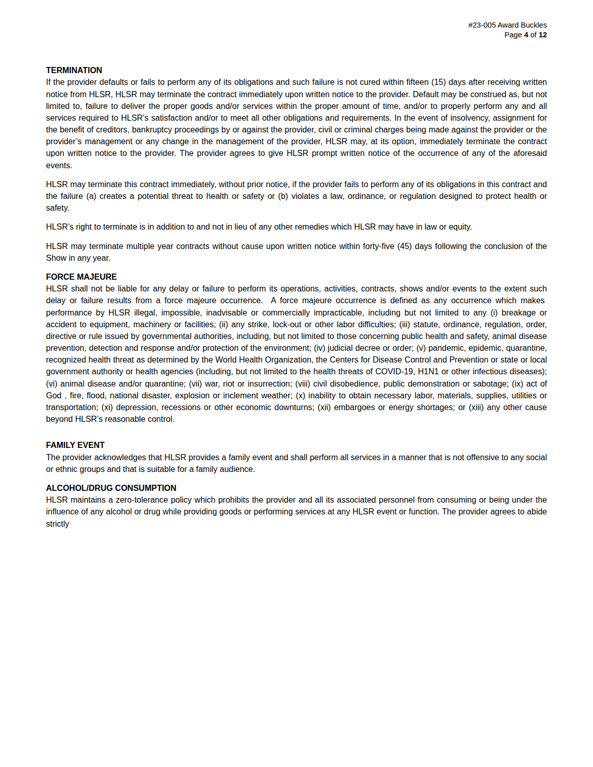#23-005 Award Buckles
Page 4 of 12
Termination
If the provider defaults or fails to perform any of its obligations and such failure is not cured within fifteen (15) days after receiving written notice from HLSR, HLSR may terminate the contract immediately upon written notice to the provider. Default may be construed as, but not limited to, failure to deliver the proper goods and/or services within the proper amount of time, and/or to properly perform any and all services required to HLSR's satisfaction and/or to meet all other obligations and requirements. In the event of insolvency, assignment for the benefit of creditors, bankruptcy proceedings by or against the provider, civil or criminal charges being made against the provider or the provider’s management or any change in the management of the provider, HLSR may, at its option, immediately terminate the contract upon written notice to the provider. The provider agrees to give HLSR prompt written notice of the occurrence of any of the aforesaid events.
HLSR may terminate this contract immediately, without prior notice, if the provider fails to perform any of its obligations in this contract and the failure (a) creates a potential threat to health or safety or (b) violates a law, ordinance, or regulation designed to protect health or safety.
HLSR’s right to terminate is in addition to and not in lieu of any other remedies which HLSR may have in law or equity.
HLSR may terminate multiple year contracts without cause upon written notice within forty-five (45) days following the conclusion of the Show in any year.
Force Majeure
HLSR shall not be liable for any delay or failure to perform its operations, activities, contracts, shows and/or events to the extent such delay or failure results from a force majeure occurrence. A force majeure occurrence is defined as any occurrence which makes performance by HLSR illegal, impossible, inadvisable or commercially impracticable, including but not limited to any (i) breakage or accident to equipment, machinery or facilities; (ii) any strike, lock-out or other labor difficulties; (iii) statute, ordinance, regulation, order, directive or rule issued by governmental authorities, including, but not limited to those concerning public health and safety, animal disease prevention, detection and response and/or protection of the environment; (iv) judicial decree or order; (v) pandemic, epidemic, quarantine, recognized health threat as determined by the World Health Organization, the Centers for Disease Control and Prevention or state or local government authority or health agencies (including, but not limited to the health threats of COVID-19, H1N1 or other infectious diseases); (vi) animal disease and/or quarantine; (vii) war, riot or insurrection; (viii) civil disobedience, public demonstration or sabotage; (ix) act of God , fire, flood, national disaster, explosion or inclement weather; (x) inability to obtain necessary labor, materials, supplies, utilities or transportation; (xi) depression, recessions or other economic downturns; (xii) embargoes or energy shortages; or (xiii) any other cause beyond HLSR’s reasonable control.
Family Event
The provider acknowledges that HLSR provides a family event and shall perform all services in a manner that is not offensive to any social or ethnic groups and that is suitable for a family audience.
Alcohol/Drug Consumption
HLSR maintains a zero-tolerance policy which prohibits the provider and all its associated personnel from consuming or being under the influence of any alcohol or drug while providing goods or performing services at any HLSR event or function. The provider agrees to abide strictly